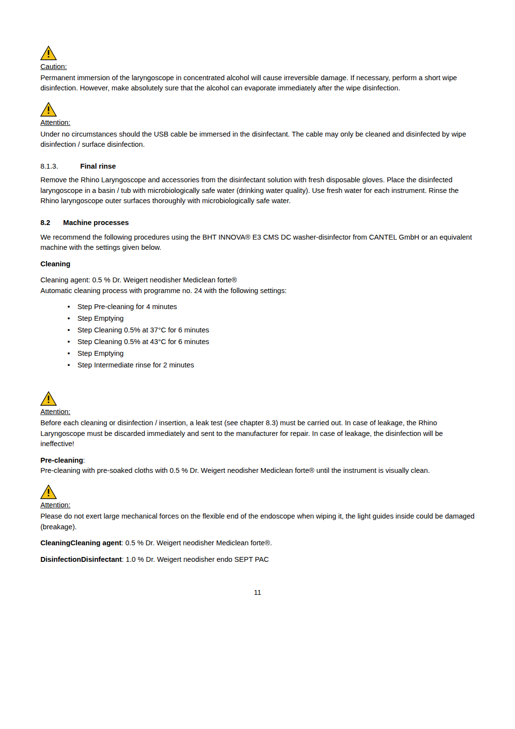Caution: Permanent immersion of the laryngoscope in concentrated alcohol will cause irreversible damage. If necessary, perform a short wipe disinfection. However, make absolutely sure that the alcohol can evaporate immediately after the wipe disinfection.
Attention: Under no circumstances should the USB cable be immersed in the disinfectant. The cable may only be cleaned and disinfected by wipe disinfection / surface disinfection.
8.1.3. Final rinse
Remove the Rhino Laryngoscope and accessories from the disinfectant solution with fresh disposable gloves. Place the disinfected laryngoscope in a basin / tub with microbiologically safe water (drinking water quality). Use fresh water for each instrument. Rinse the Rhino laryngoscope outer surfaces thoroughly with microbiologically safe water.
8.2 Machine processes
We recommend the following procedures using the BHT INNOVA® E3 CMS DC washer-disinfector from CANTEL GmbH or an equivalent machine with the settings given below.
Cleaning
Cleaning agent: 0.5 % Dr. Weigert neodisher Mediclean forte®
Automatic cleaning process with programme no. 24 with the following settings:
Step Pre-cleaning for 4 minutes
Step Emptying
Step Cleaning 0.5% at 37°C for 6 minutes
Step Cleaning 0.5% at 43°C for 6 minutes
Step Emptying
Step Intermediate rinse for 2 minutes
Attention: Before each cleaning or disinfection / insertion, a leak test (see chapter 8.3) must be carried out. In case of leakage, the Rhino Laryngoscope must be discarded immediately and sent to the manufacturer for repair. In case of leakage, the disinfection will be ineffective!
Pre-cleaning:
Pre-cleaning with pre-soaked cloths with 0.5 % Dr. Weigert neodisher Mediclean forte® until the instrument is visually clean.
Attention: Please do not exert large mechanical forces on the flexible end of the endoscope when wiping it, the light guides inside could be damaged (breakage).
CleaningCleaning agent: 0.5 % Dr. Weigert neodisher Mediclean forte®.
DisinfectionDisinfectant: 1.0 % Dr. Weigert neodisher endo SEPT PAC
11